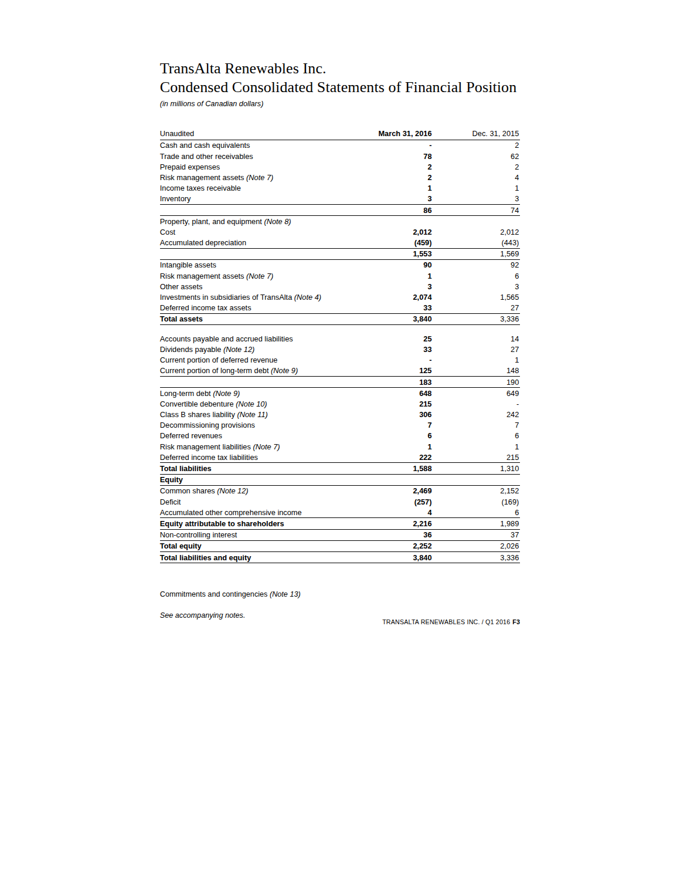TransAlta Renewables Inc.Condensed Consolidated Statements of Financial Position
(in millions of Canadian dollars)
| Unaudited | March 31, 2016 | Dec. 31, 2015 |
| Cash and cash equivalents | - | 2 |
| Trade and other receivables | 78 | 62 |
| Prepaid expenses | 2 | 2 |
| Risk management assets (Note 7) | 2 | 4 |
| Income taxes receivable | 1 | 1 |
| Inventory | 3 | 3 |
| | 86 | 74 |
| Property, plant, and equipment (Note 8) | | |
| Cost | 2,012 | 2,012 |
| Accumulated depreciation | (459) | (443) |
| | 1,553 | 1,569 |
| Intangible assets | 90 | 92 |
| Risk management assets (Note 7) | 1 | 6 |
| Other assets | 3 | 3 |
| Investments in subsidiaries of TransAlta (Note 4) | 2,074 | 1,565 |
| Deferred income tax assets | 33 | 27 |
| Total assets | 3,840 | 3,336 |
| Accounts payable and accrued liabilities | 25 | 14 |
| Dividends payable (Note 12) | 33 | 27 |
| Current portion of deferred revenue | - | 1 |
| Current portion of long-term debt (Note 9) | 125 | 148 |
| | 183 | 190 |
| Long-term debt (Note 9) | 648 | 649 |
| Convertible debenture (Note 10) | 215 | - |
| Class B shares liability (Note 11) | 306 | 242 |
| Decommissioning provisions | 7 | 7 |
| Deferred revenues | 6 | 6 |
| Risk management liabilities (Note 7) | 1 | 1 |
| Deferred income tax liabilities | 222 | 215 |
| Total liabilities | 1,588 | 1,310 |
| Equity | | |
| Common shares (Note 12) | 2,469 | 2,152 |
| Deficit | (257) | (169) |
| Accumulated other comprehensive income | 4 | 6 |
| Equity attributable to shareholders | 2,216 | 1,989 |
| Non-controlling interest | 36 | 37 |
| Total equity | 2,252 | 2,026 |
| Total liabilities and equity | 3,840 | 3,336 |
Commitments and contingencies (Note 13)
See accompanying notes.
TRANSALTA RENEWABLES INC. / Q1 2016F3